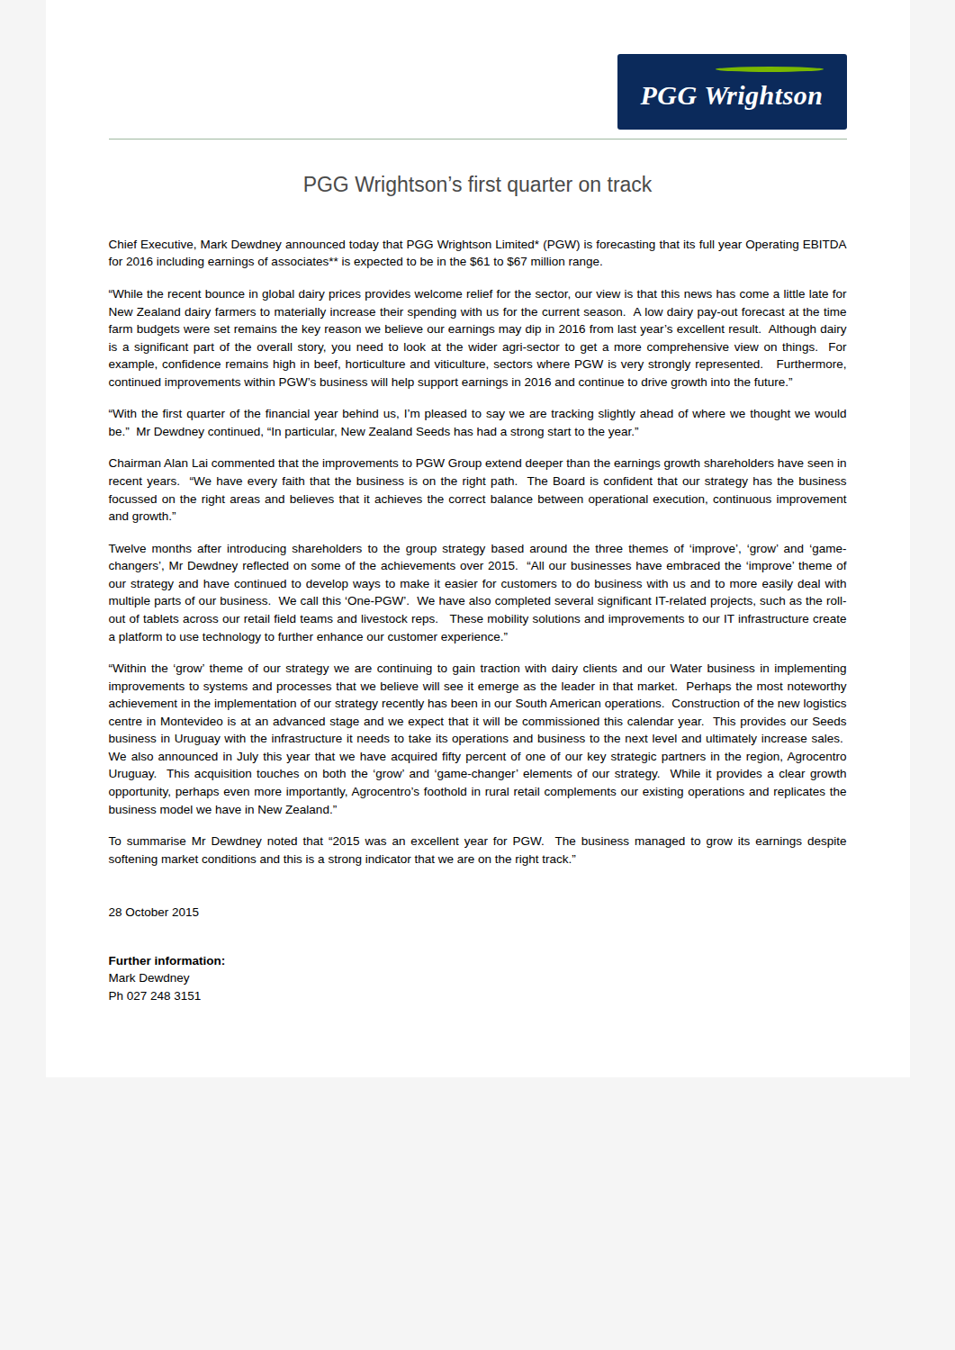PGG Wrightson
PGG Wrightson’s first quarter on track
Chief Executive, Mark Dewdney announced today that PGG Wrightson Limited* (PGW) is forecasting that its full year Operating EBITDA for 2016 including earnings of associates** is expected to be in the $61 to $67 million range.
“While the recent bounce in global dairy prices provides welcome relief for the sector, our view is that this news has come a little late for New Zealand dairy farmers to materially increase their spending with us for the current season. A low dairy pay-out forecast at the time farm budgets were set remains the key reason we believe our earnings may dip in 2016 from last year’s excellent result. Although dairy is a significant part of the overall story, you need to look at the wider agri-sector to get a more comprehensive view on things. For example, confidence remains high in beef, horticulture and viticulture, sectors where PGW is very strongly represented. Furthermore, continued improvements within PGW’s business will help support earnings in 2016 and continue to drive growth into the future.”
“With the first quarter of the financial year behind us, I’m pleased to say we are tracking slightly ahead of where we thought we would be.” Mr Dewdney continued, “In particular, New Zealand Seeds has had a strong start to the year.”
Chairman Alan Lai commented that the improvements to PGW Group extend deeper than the earnings growth shareholders have seen in recent years. “We have every faith that the business is on the right path. The Board is confident that our strategy has the business focussed on the right areas and believes that it achieves the correct balance between operational execution, continuous improvement and growth.”
Twelve months after introducing shareholders to the group strategy based around the three themes of ‘improve’, ‘grow’ and ‘game-changers’, Mr Dewdney reflected on some of the achievements over 2015. “All our businesses have embraced the ‘improve’ theme of our strategy and have continued to develop ways to make it easier for customers to do business with us and to more easily deal with multiple parts of our business. We call this ‘One-PGW’. We have also completed several significant IT-related projects, such as the roll-out of tablets across our retail field teams and livestock reps. These mobility solutions and improvements to our IT infrastructure create a platform to use technology to further enhance our customer experience.”
“Within the ‘grow’ theme of our strategy we are continuing to gain traction with dairy clients and our Water business in implementing improvements to systems and processes that we believe will see it emerge as the leader in that market. Perhaps the most noteworthy achievement in the implementation of our strategy recently has been in our South American operations. Construction of the new logistics centre in Montevideo is at an advanced stage and we expect that it will be commissioned this calendar year. This provides our Seeds business in Uruguay with the infrastructure it needs to take its operations and business to the next level and ultimately increase sales. We also announced in July this year that we have acquired fifty percent of one of our key strategic partners in the region, Agrocentro Uruguay. This acquisition touches on both the ‘grow’ and ‘game-changer’ elements of our strategy. While it provides a clear growth opportunity, perhaps even more importantly, Agrocentro’s foothold in rural retail complements our existing operations and replicates the business model we have in New Zealand.”
To summarise Mr Dewdney noted that “2015 was an excellent year for PGW. The business managed to grow its earnings despite softening market conditions and this is a strong indicator that we are on the right track.”
28 October 2015
Further information:
Mark Dewdney
Ph 027 248 3151